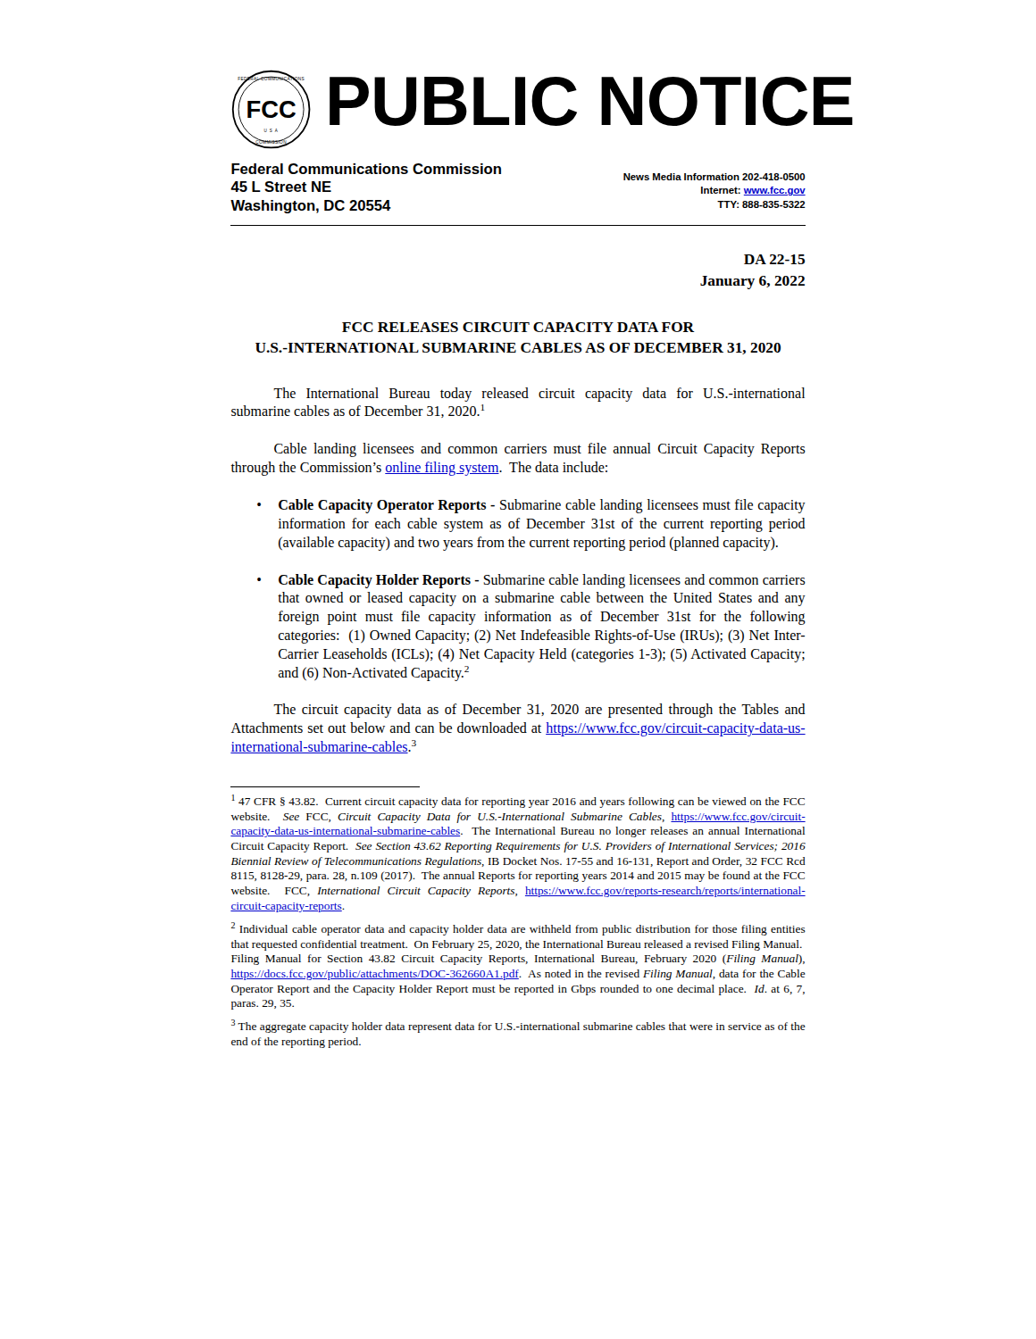FCC FEDERAL COMMUNICATIONS COMMISSION U S A
PUBLIC NOTICE
Federal Communications Commission
45 L Street NE
Washington, DC 20554
News Media Information 202-418-0500
Internet: www.fcc.gov
TTY: 888-835-5322
DA 22-15
January 6, 2022
FCC Releases Circuit Capacity Data for
U.S.-International Submarine Cables as of December 31, 2020
The International Bureau today released circuit capacity data for U.S.-international submarine cables as of December 31, 2020.1
Cable landing licensees and common carriers must file annual Circuit Capacity Reports through the Commission’s online filing system. The data include:
Cable Capacity Operator Reports - Submarine cable landing licensees must file capacity information for each cable system as of December 31st of the current reporting period (available capacity) and two years from the current reporting period (planned capacity).
Cable Capacity Holder Reports - Submarine cable landing licensees and common carriers that owned or leased capacity on a submarine cable between the United States and any foreign point must file capacity information as of December 31st for the following categories: (1) Owned Capacity; (2) Net Indefeasible Rights-of-Use (IRUs); (3) Net Inter-Carrier Leaseholds (ICLs); (4) Net Capacity Held (categories 1-3); (5) Activated Capacity; and (6) Non-Activated Capacity.2
The circuit capacity data as of December 31, 2020 are presented through the Tables and Attachments set out below and can be downloaded at https://www.fcc.gov/circuit-capacity-data-us-international-submarine-cables.3
1 47 CFR § 43.82. Current circuit capacity data for reporting year 2016 and years following can be viewed on the FCC website. See FCC, Circuit Capacity Data for U.S.-International Submarine Cables, https://www.fcc.gov/circuit-capacity-data-us-international-submarine-cables. The International Bureau no longer releases an annual International Circuit Capacity Report. See Section 43.62 Reporting Requirements for U.S. Providers of International Services; 2016 Biennial Review of Telecommunications Regulations, IB Docket Nos. 17-55 and 16-131, Report and Order, 32 FCC Rcd 8115, 8128-29, para. 28, n.109 (2017). The annual Reports for reporting years 2014 and 2015 may be found at the FCC website. FCC, International Circuit Capacity Reports, https://www.fcc.gov/reports-research/reports/international-circuit-capacity-reports.
2 Individual cable operator data and capacity holder data are withheld from public distribution for those filing entities that requested confidential treatment. On February 25, 2020, the International Bureau released a revised Filing Manual. Filing Manual for Section 43.82 Circuit Capacity Reports, International Bureau, February 2020 (Filing Manual), https://docs.fcc.gov/public/attachments/DOC-362660A1.pdf. As noted in the revised Filing Manual, data for the Cable Operator Report and the Capacity Holder Report must be reported in Gbps rounded to one decimal place. Id. at 6, 7, paras. 29, 35.
3 The aggregate capacity holder data represent data for U.S.-international submarine cables that were in service as of the end of the reporting period.